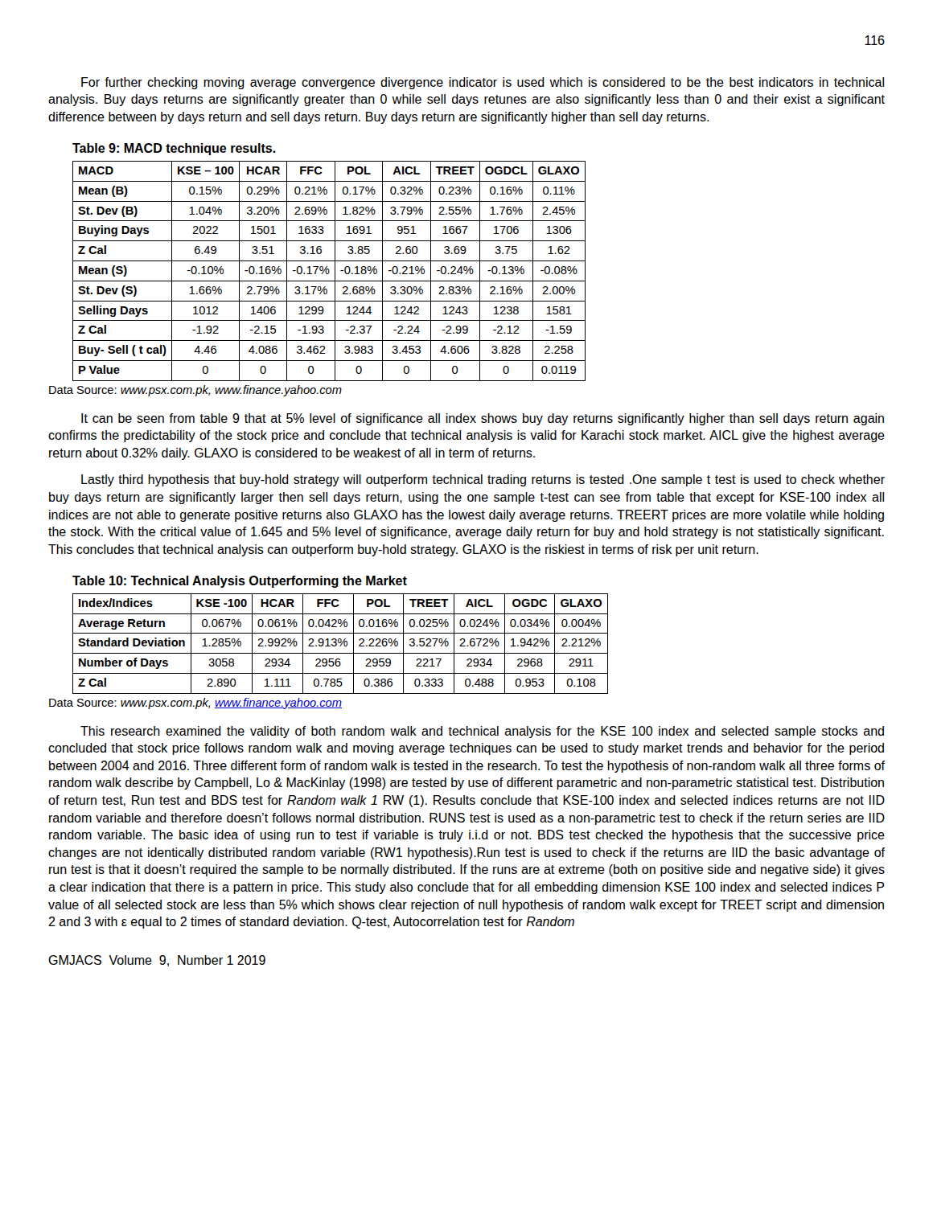116
For further checking moving average convergence divergence indicator is used which is considered to be the best indicators in technical analysis. Buy days returns are significantly greater than 0 while sell days retunes are also significantly less than 0 and their exist a significant difference between by days return and sell days return. Buy days return are significantly higher than sell day returns.
Table 9: MACD technique results.
| MACD | KSE – 100 | HCAR | FFC | POL | AICL | TREET | OGDCL | GLAXO |
| --- | --- | --- | --- | --- | --- | --- | --- | --- |
| Mean (B) | 0.15% | 0.29% | 0.21% | 0.17% | 0.32% | 0.23% | 0.16% | 0.11% |
| St. Dev (B) | 1.04% | 3.20% | 2.69% | 1.82% | 3.79% | 2.55% | 1.76% | 2.45% |
| Buying Days | 2022 | 1501 | 1633 | 1691 | 951 | 1667 | 1706 | 1306 |
| Z Cal | 6.49 | 3.51 | 3.16 | 3.85 | 2.60 | 3.69 | 3.75 | 1.62 |
| Mean (S) | -0.10% | -0.16% | -0.17% | -0.18% | -0.21% | -0.24% | -0.13% | -0.08% |
| St. Dev (S) | 1.66% | 2.79% | 3.17% | 2.68% | 3.30% | 2.83% | 2.16% | 2.00% |
| Selling Days | 1012 | 1406 | 1299 | 1244 | 1242 | 1243 | 1238 | 1581 |
| Z Cal | -1.92 | -2.15 | -1.93 | -2.37 | -2.24 | -2.99 | -2.12 | -1.59 |
| Buy- Sell ( t cal) | 4.46 | 4.086 | 3.462 | 3.983 | 3.453 | 4.606 | 3.828 | 2.258 |
| P Value | 0 | 0 | 0 | 0 | 0 | 0 | 0 | 0.0119 |
Data Source: www.psx.com.pk, www.finance.yahoo.com
It can be seen from table 9 that at 5% level of significance all index shows buy day returns significantly higher than sell days return again confirms the predictability of the stock price and conclude that technical analysis is valid for Karachi stock market. AICL give the highest average return about 0.32% daily. GLAXO is considered to be weakest of all in term of returns.
Lastly third hypothesis that buy-hold strategy will outperform technical trading returns is tested .One sample t test is used to check whether buy days return are significantly larger then sell days return, using the one sample t-test can see from table that except for KSE-100 index all indices are not able to generate positive returns also GLAXO has the lowest daily average returns. TREERT prices are more volatile while holding the stock. With the critical value of 1.645 and 5% level of significance, average daily return for buy and hold strategy is not statistically significant. This concludes that technical analysis can outperform buy-hold strategy. GLAXO is the riskiest in terms of risk per unit return.
Table 10: Technical Analysis Outperforming the Market
| Index/Indices | KSE -100 | HCAR | FFC | POL | TREET | AICL | OGDC | GLAXO |
| --- | --- | --- | --- | --- | --- | --- | --- | --- |
| Average Return | 0.067% | 0.061% | 0.042% | 0.016% | 0.025% | 0.024% | 0.034% | 0.004% |
| Standard Deviation | 1.285% | 2.992% | 2.913% | 2.226% | 3.527% | 2.672% | 1.942% | 2.212% |
| Number of Days | 3058 | 2934 | 2956 | 2959 | 2217 | 2934 | 2968 | 2911 |
| Z Cal | 2.890 | 1.111 | 0.785 | 0.386 | 0.333 | 0.488 | 0.953 | 0.108 |
Data Source: www.psx.com.pk, www.finance.yahoo.com
This research examined the validity of both random walk and technical analysis for the KSE 100 index and selected sample stocks and concluded that stock price follows random walk and moving average techniques can be used to study market trends and behavior for the period between 2004 and 2016. Three different form of random walk is tested in the research. To test the hypothesis of non-random walk all three forms of random walk describe by Campbell, Lo & MacKinlay (1998) are tested by use of different parametric and non-parametric statistical test. Distribution of return test, Run test and BDS test for Random walk 1 RW (1). Results conclude that KSE-100 index and selected indices returns are not IID random variable and therefore doesn’t follows normal distribution. RUNS test is used as a non-parametric test to check if the return series are IID random variable. The basic idea of using run to test if variable is truly i.i.d or not. BDS test checked the hypothesis that the successive price changes are not identically distributed random variable (RW1 hypothesis).Run test is used to check if the returns are IID the basic advantage of run test is that it doesn’t required the sample to be normally distributed. If the runs are at extreme (both on positive side and negative side) it gives a clear indication that there is a pattern in price. This study also conclude that for all embedding dimension KSE 100 index and selected indices P value of all selected stock are less than 5% which shows clear rejection of null hypothesis of random walk except for TREET script and dimension 2 and 3 with ε equal to 2 times of standard deviation. Q-test, Autocorrelation test for Random
GMJACS Volume 9, Number 1 2019